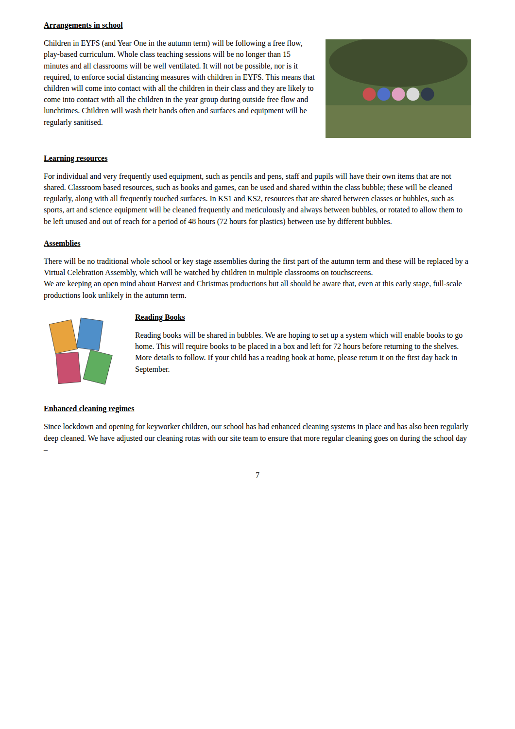Arrangements in school
Children in EYFS (and Year One in the autumn term) will be following a free flow, play-based curriculum. Whole class teaching sessions will be no longer than 15 minutes and all classrooms will be well ventilated. It will not be possible, nor is it required, to enforce social distancing measures with children in EYFS. This means that children will come into contact with all the children in their class and they are likely to come into contact with all the children in the year group during outside free flow and lunchtimes. Children will wash their hands often and surfaces and equipment will be regularly sanitised.
Learning resources
For individual and very frequently used equipment, such as pencils and pens, staff and pupils will have their own items that are not shared. Classroom based resources, such as books and games, can be used and shared within the class bubble; these will be cleaned regularly, along with all frequently touched surfaces. In KS1 and KS2, resources that are shared between classes or bubbles, such as sports, art and science equipment will be cleaned frequently and meticulously and always between bubbles, or rotated to allow them to be left unused and out of reach for a period of 48 hours (72 hours for plastics) between use by different bubbles.
Assemblies
There will be no traditional whole school or key stage assemblies during the first part of the autumn term and these will be replaced by a Virtual Celebration Assembly, which will be watched by children in multiple classrooms on touchscreens.
We are keeping an open mind about Harvest and Christmas productions but all should be aware that, even at this early stage, full-scale productions look unlikely in the autumn term.
Reading Books
Reading books will be shared in bubbles. We are hoping to set up a system which will enable books to go home. This will require books to be placed in a box and left for 72 hours before returning to the shelves. More details to follow. If your child has a reading book at home, please return it on the first day back in September.
Enhanced cleaning regimes
Since lockdown and opening for keyworker children, our school has had enhanced cleaning systems in place and has also been regularly deep cleaned. We have adjusted our cleaning rotas with our site team to ensure that more regular cleaning goes on during the school day –
7